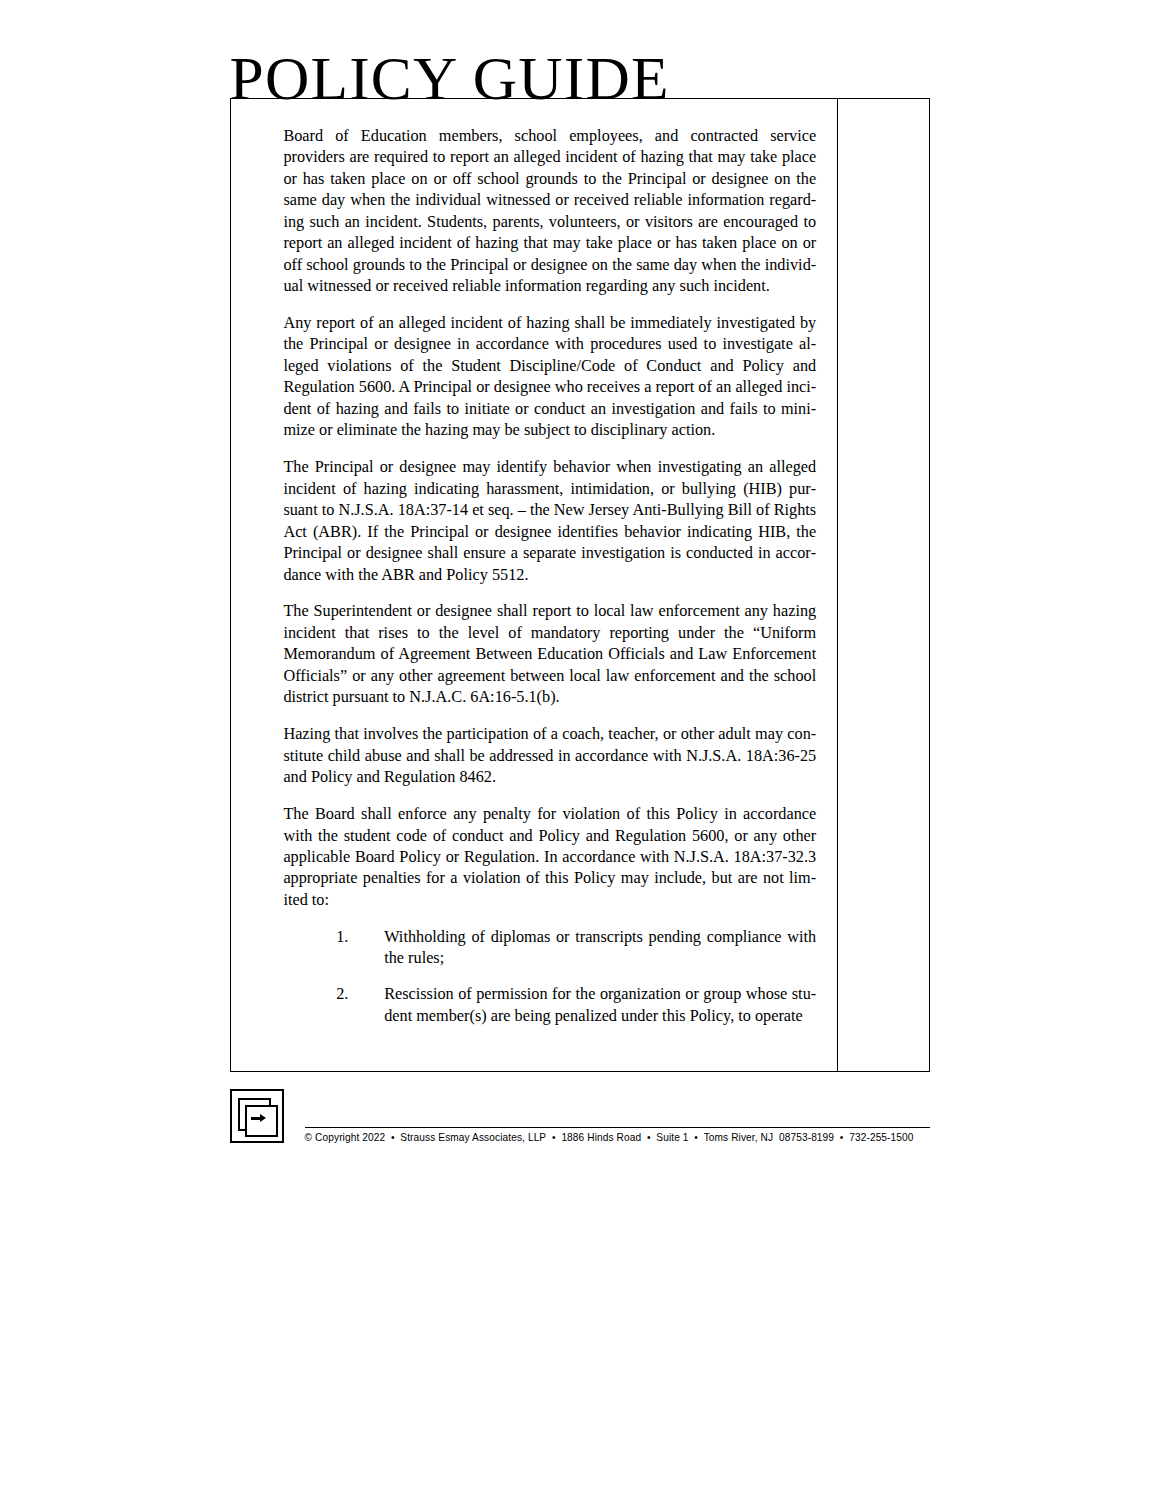POLICY GUIDE
Board of Education members, school employees, and contracted service providers are required to report an alleged incident of hazing that may take place or has taken place on or off school grounds to the Principal or designee on the same day when the individual witnessed or received reliable information regarding such an incident. Students, parents, volunteers, or visitors are encouraged to report an alleged incident of hazing that may take place or has taken place on or off school grounds to the Principal or designee on the same day when the individual witnessed or received reliable information regarding any such incident.
Any report of an alleged incident of hazing shall be immediately investigated by the Principal or designee in accordance with procedures used to investigate alleged violations of the Student Discipline/Code of Conduct and Policy and Regulation 5600. A Principal or designee who receives a report of an alleged incident of hazing and fails to initiate or conduct an investigation and fails to minimize or eliminate the hazing may be subject to disciplinary action.
The Principal or designee may identify behavior when investigating an alleged incident of hazing indicating harassment, intimidation, or bullying (HIB) pursuant to N.J.S.A. 18A:37-14 et seq. – the New Jersey Anti-Bullying Bill of Rights Act (ABR). If the Principal or designee identifies behavior indicating HIB, the Principal or designee shall ensure a separate investigation is conducted in accordance with the ABR and Policy 5512.
The Superintendent or designee shall report to local law enforcement any hazing incident that rises to the level of mandatory reporting under the “Uniform Memorandum of Agreement Between Education Officials and Law Enforcement Officials” or any other agreement between local law enforcement and the school district pursuant to N.J.A.C. 6A:16-5.1(b).
Hazing that involves the participation of a coach, teacher, or other adult may constitute child abuse and shall be addressed in accordance with N.J.S.A. 18A:36-25 and Policy and Regulation 8462.
The Board shall enforce any penalty for violation of this Policy in accordance with the student code of conduct and Policy and Regulation 5600, or any other applicable Board Policy or Regulation. In accordance with N.J.S.A. 18A:37-32.3 appropriate penalties for a violation of this Policy may include, but are not limited to:
Withholding of diplomas or transcripts pending compliance with the rules;
Rescission of permission for the organization or group whose student member(s) are being penalized under this Policy, to operate
© Copyright 2022•Strauss Esmay Associates, LLP•1886 Hinds Road•Suite 1•Toms River, NJ 08753-8199•732-255-1500